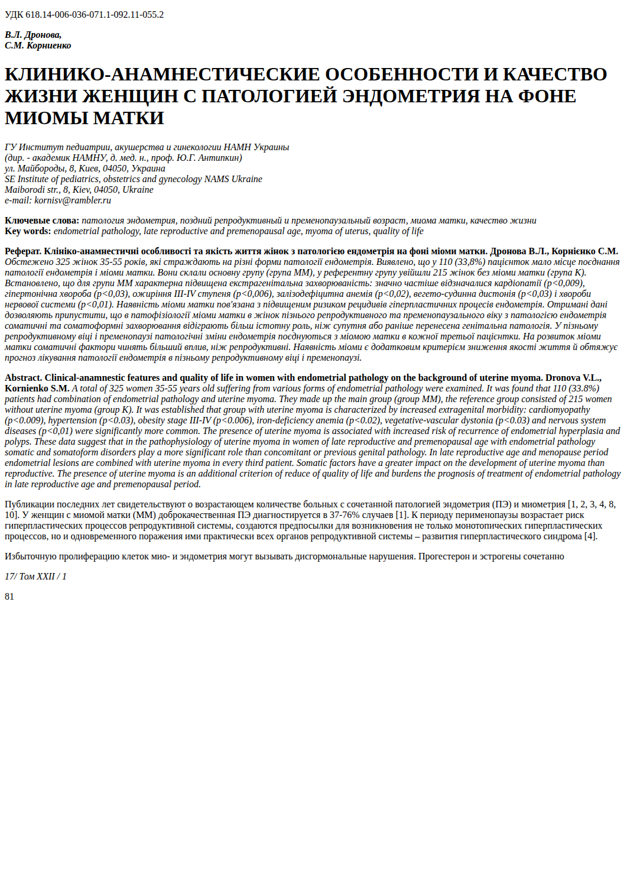УДК 618.14-006-036-071.1-092.11-055.2
В.Л. Дронова,
С.М. Корниенко
КЛИНИКО-АНАМНЕСТИЧЕСКИЕ ОСОБЕННОСТИ И КАЧЕСТВО ЖИЗНИ ЖЕНЩИН С ПАТОЛОГИЕЙ ЭНДОМЕТРИЯ НА ФОНЕ МИОМЫ МАТКИ
ГУ Институт педиатрии, акушерства и гинекологии НАМН Украины
(дир. - академик НАМНУ, д. мед. н., проф. Ю.Г. Антипкин)
ул. Майбороды, 8, Киев, 04050, Украина
SE Institute of pediatrics, obstetrics and gynecology NAMS Ukraine
Maiborodi str., 8, Kiev, 04050, Ukraine
e-mail: kornisv@rambler.ru
Ключевые слова: патология эндометрия, поздний репродуктивный и пременопаузальный возраст, миома матки, качество жизни
Key words: endometrial pathology, late reproductive and premenopausal age, myoma of uterus, quality of life
Реферат. Клініко-анамнестичні особливості та якість життя жінок з патологією ендометрія на фоні міоми матки. Дронова В.Л., Корнієнко С.М. Обстежено 325 жінок 35-55 років, які страждають на різні форми патології ендометрія. Виявлено, що у 110 (33,8%) пацієнток мало місце поєднання патології ендометрія і міоми матки. Вони склали основну групу (група ММ), у референтну групу увійшли 215 жінок без міоми матки (група К). Встановлено, що для групи ММ характерна підвищена екстрагенітальна захворюваність: значно частіше відзначалися кардіопатії (p<0,009), гіпертонічна хвороба (p<0,03), ожиріння III-IV ступеня (p<0,006), залізодефіцитна анемія (p<0,02), вегето-судинна дистонія (p<0,03) і хвороби нервової системи (p<0,01). Наявність міоми матки пов'язана з підвищеним ризиком рецидивів гіперпластичних процесів ендометрія. Отримані дані дозволяють припустити, що в патофізіології міоми матки в жінок пізнього репродуктивного та пременопаузального віку з патологією ендометрія соматичні та соматоформні захворювання відіграють більш істотну роль, ніж супутня або раніше перенесена генітальна патологія. У пізньому репродуктивному віці і пременопаузі патологічні зміни ендометрія поєднуються з міомою матки в кожної третьої пацієнтки. На розвиток міоми матки соматичні фактори чинять більший вплив, ніж репродуктивні. Наявність міоми є додатковим критерієм зниження якості життя й обтяжує прогноз лікування патології ендометрія в пізньому репродуктивному віці і пременопаузі.
Abstract. Clinical-anamnestic features and quality of life in women with endometrial pathology on the background of uterine myoma. Dronova V.L., Kornienko S.M. A total of 325 women 35-55 years old suffering from various forms of endometrial pathology were examined. It was found that 110 (33.8%) patients had combination of endometrial pathology and uterine myoma. They made up the main group (group MM), the reference group consisted of 215 women without uterine myoma (group K). It was established that group with uterine myoma is characterized by increased extragenital morbidity: cardiomyopathy (p<0.009), hypertension (p<0.03), obesity stage III-IV (p<0.006), iron-deficiency anemia (p<0.02), vegetative-vascular dystonia (p<0.03) and nervous system diseases (p<0,01) were significantly more common. The presence of uterine myoma is associated with increased risk of recurrence of endometrial hyperplasia and polyps. These data suggest that in the pathophysiology of uterine myoma in women of late reproductive and premenopausal age with endometrial pathology somatic and somatoform disorders play a more significant role than concomitant or previous genital pathology. In late reproductive age and menopause period endometrial lesions are combined with uterine myoma in every third patient. Somatic factors have a greater impact on the development of uterine myoma than reproductive. The presence of uterine myoma is an additional criterion of reduce of quality of life and burdens the prognosis of treatment of endometrial pathology in late reproductive age and premenopausal period.
Публикации последних лет свидетельствуют о возрастающем количестве больных с сочетанной патологией эндометрия (ПЭ) и миометрия [1, 2, 3, 4, 8, 10]. У женщин с миомой матки (ММ) доброкачественная ПЭ диагностируется в 37-76% случаев [1]. К периоду перименопаузы возрастает риск гиперпластических процессов репродуктивной системы, создаются предпосылки для возникновения не только монотопических гиперпластических процессов, но и одновременного поражения ими практически всех органов репродуктивной системы – развития гиперпластического синдрома [4].
Избыточную пролиферацию клеток мио- и эндометрия могут вызывать дисгормональные нарушения. Прогестерон и эстрогены сочетанно
17/ Том XXII / 1
81